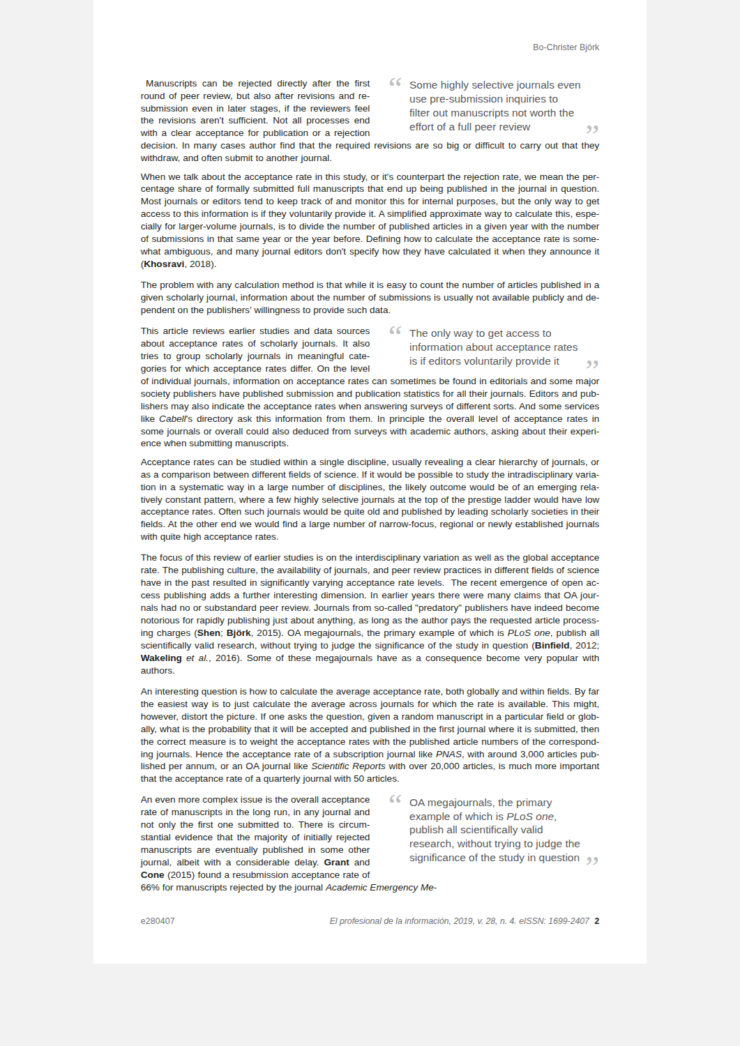Bo-Christer Björk
Some highly selective journals even use pre-submission inquiries to filter out manuscripts not worth the effort of a full peer review
Manuscripts can be rejected directly after the first round of peer review, but also after revisions and resubmission even in later stages, if the reviewers feel the revisions aren't sufficient. Not all processes end with a clear acceptance for publication or a rejection decision. In many cases author find that the required revisions are so big or difficult to carry out that they withdraw, and often submit to another journal.
When we talk about the acceptance rate in this study, or it's counterpart the rejection rate, we mean the percentage share of formally submitted full manuscripts that end up being published in the journal in question. Most journals or editors tend to keep track of and monitor this for internal purposes, but the only way to get access to this information is if they voluntarily provide it. A simplified approximate way to calculate this, especially for larger-volume journals, is to divide the number of published articles in a given year with the number of submissions in that same year or the year before. Defining how to calculate the acceptance rate is somewhat ambiguous, and many journal editors don't specify how they have calculated it when they announce it (Khosravi, 2018).
The problem with any calculation method is that while it is easy to count the number of articles published in a given scholarly journal, information about the number of submissions is usually not available publicly and dependent on the publishers' willingness to provide such data.
The only way to get access to information about acceptance rates is if editors voluntarily provide it
This article reviews earlier studies and data sources about acceptance rates of scholarly journals. It also tries to group scholarly journals in meaningful categories for which acceptance rates differ. On the level of individual journals, information on acceptance rates can sometimes be found in editorials and some major society publishers have published submission and publication statistics for all their journals. Editors and publishers may also indicate the acceptance rates when answering surveys of different sorts. And some services like Cabell's directory ask this information from them. In principle the overall level of acceptance rates in some journals or overall could also deduced from surveys with academic authors, asking about their experience when submitting manuscripts.
Acceptance rates can be studied within a single discipline, usually revealing a clear hierarchy of journals, or as a comparison between different fields of science. If it would be possible to study the intradisciplinary variation in a systematic way in a large number of disciplines, the likely outcome would be of an emerging relatively constant pattern, where a few highly selective journals at the top of the prestige ladder would have low acceptance rates. Often such journals would be quite old and published by leading scholarly societies in their fields. At the other end we would find a large number of narrow-focus, regional or newly established journals with quite high acceptance rates.
The focus of this review of earlier studies is on the interdisciplinary variation as well as the global acceptance rate. The publishing culture, the availability of journals, and peer review practices in different fields of science have in the past resulted in significantly varying acceptance rate levels. The recent emergence of open access publishing adds a further interesting dimension. In earlier years there were many claims that OA journals had no or substandard peer review. Journals from so-called "predatory" publishers have indeed become notorious for rapidly publishing just about anything, as long as the author pays the requested article processing charges (Shen; Björk, 2015). OA megajournals, the primary example of which is PLoS one, publish all scientifically valid research, without trying to judge the significance of the study in question (Binfield, 2012; Wakeling et al., 2016). Some of these megajournals have as a consequence become very popular with authors.
An interesting question is how to calculate the average acceptance rate, both globally and within fields. By far the easiest way is to just calculate the average across journals for which the rate is available. This might, however, distort the picture. If one asks the question, given a random manuscript in a particular field or globally, what is the probability that it will be accepted and published in the first journal where it is submitted, then the correct measure is to weight the acceptance rates with the published article numbers of the corresponding journals. Hence the acceptance rate of a subscription journal like PNAS, with around 3,000 articles published per annum, or an OA journal like Scientific Reports with over 20,000 articles, is much more important that the acceptance rate of a quarterly journal with 50 articles.
OA megajournals, the primary example of which is PLoS one, publish all scientifically valid research, without trying to judge the significance of the study in question
An even more complex issue is the overall acceptance rate of manuscripts in the long run, in any journal and not only the first one submitted to. There is circumstantial evidence that the majority of initially rejected manuscripts are eventually published in some other journal, albeit with a considerable delay. Grant and Cone (2015) found a resubmission acceptance rate of 66% for manuscripts rejected by the journal Academic Emergency Me-
e280407
El profesional de la información, 2019, v. 28, n. 4. eISSN: 1699-24072